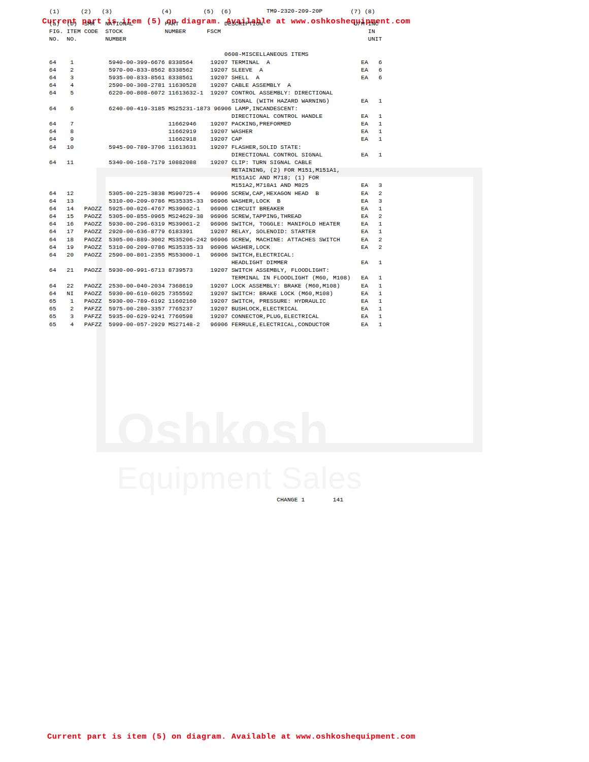Oshkosh
Equipment Sales
TM9-2320-209-20P
  (1)      (2)   (3)              (4)         (5)  (6)                                  (7) (8)
Current part is item (5) on diagram. Available at www.oshkoshequipment.com
  (a)  (b)  SMR   NATIONAL         PART             DESCRIPTION                          U/M INC
  FIG. ITEM CODE  STOCK            NUMBER      FSCM                                          IN
  NO.  NO.        NUMBER                                                                     UNIT

                                                    0608-MISCELLANEOUS ITEMS
  64    1          5940-00-399-6676 8338564     19207 TERMINAL  A                          EA   6
  64    2          5970-00-833-8562 8338562     19207 SLEEVE  A                            EA   6
  64    3          5935-00-833-8561 8338561     19207 SHELL  A                             EA   6
  64    4          2590-00-308-2781 11630528    19207 CABLE ASSEMBLY  A
  64    5          6220-00-808-6072 11613632-1  19207 CONTROL ASSEMBLY: DIRECTIONAL
                                                      SIGNAL (WITH HAZARD WARNING)         EA   1
  64    6          6240-00-419-3185 MS25231-1873 96906 LAMP,INCANDESCENT:
                                                      DIRECTIONAL CONTROL HANDLE           EA   1
  64    7                           11662946    19207 PACKING,PREFORMED                    EA   1
  64    8                           11662919    19207 WASHER                               EA   1
  64    9                           11662918    19207 CAP                                  EA   1
  64   10          5945-00-789-3706 11613631    19207 FLASHER,SOLID STATE:
                                                      DIRECTIONAL CONTROL SIGNAL           EA   1
  64   11          5340-00-168-7179 10882088    19207 CLIP: TURN SIGNAL CABLE
                                                      RETAINING, (2) FOR M151,M151A1,
                                                      M151A1C AND M718; (1) FOR
                                                      M151A2,M718A1 AND M825               EA   3
  64   12          5305-00-225-3838 MS90725-4   96906 SCREW,CAP,HEXAGON HEAD  B            EA   2
  64   13          5310-00-209-0786 MS35335-33  96906 WASHER,LOCK  B                       EA   3
  64   14   PAOZZ  5925-00-026-4767 MS39062-1   96906 CIRCUIT BREAKER                      EA   1
  64   15   PAOZZ  5305-00-855-0965 MS24629-38  96906 SCREW,TAPPING,THREAD                 EA   2
  64   16   PAOZZ  5930-00-296-6319 MS39061-2   96906 SWITCH, TOGGLE: MANIFOLD HEATER      EA   1
  64   17   PAOZZ  2920-00-636-8779 6183391     19207 RELAY, SOLENOID: STARTER             EA   1
  64   18   PAOZZ  5305-00-889-3002 MS35206-242 96906 SCREW, MACHINE: ATTACHES SWITCH      EA   2
  64   19   PAOZZ  5310-00-209-0786 MS35335-33  96906 WASHER,LOCK                          EA   2
  64   20   PAOZZ  2590-00-801-2355 MS53000-1   96906 SWITCH,ELECTRICAL:
                                                      HEADLIGHT DIMMER                     EA   1
  64   21   PAOZZ  5930-00-991-6713 8739573     19207 SWITCH ASSEMBLY, FLOODLIGHT:
                                                      TERMINAL IN FLOODLIGHT (M60, M108)   EA   1
  64   22   PAOZZ  2530-00-040-2034 7368619     19207 LOCK ASSEMBLY: BRAKE (M60,M108)      EA   1
  64   NI   PAOZZ  5930-00-610-6025 7355592     19207 SWITCH: BRAKE LOCK (M60,M108)        EA   1
  65    1   PAOZZ  5930-00-789-6192 11602160    19207 SWITCH, PRESSURE: HYDRAULIC          EA   1
  65    2   PAFZZ  5975-00-280-3357 7765237     19207 BUSHLOCK,ELECTRICAL                  EA   1
  65    3   PAFZZ  5935-00-629-9241 7760598     19207 CONNECTOR,PLUG,ELECTRICAL            EA   1
  65    4   PAFZZ  5999-00-057-2929 MS27148-2   96906 FERRULE,ELECTRICAL,CONDUCTOR         EA   1
CHANGE 1 141
Current part is item (5) on diagram. Available at www.oshkoshequipment.com